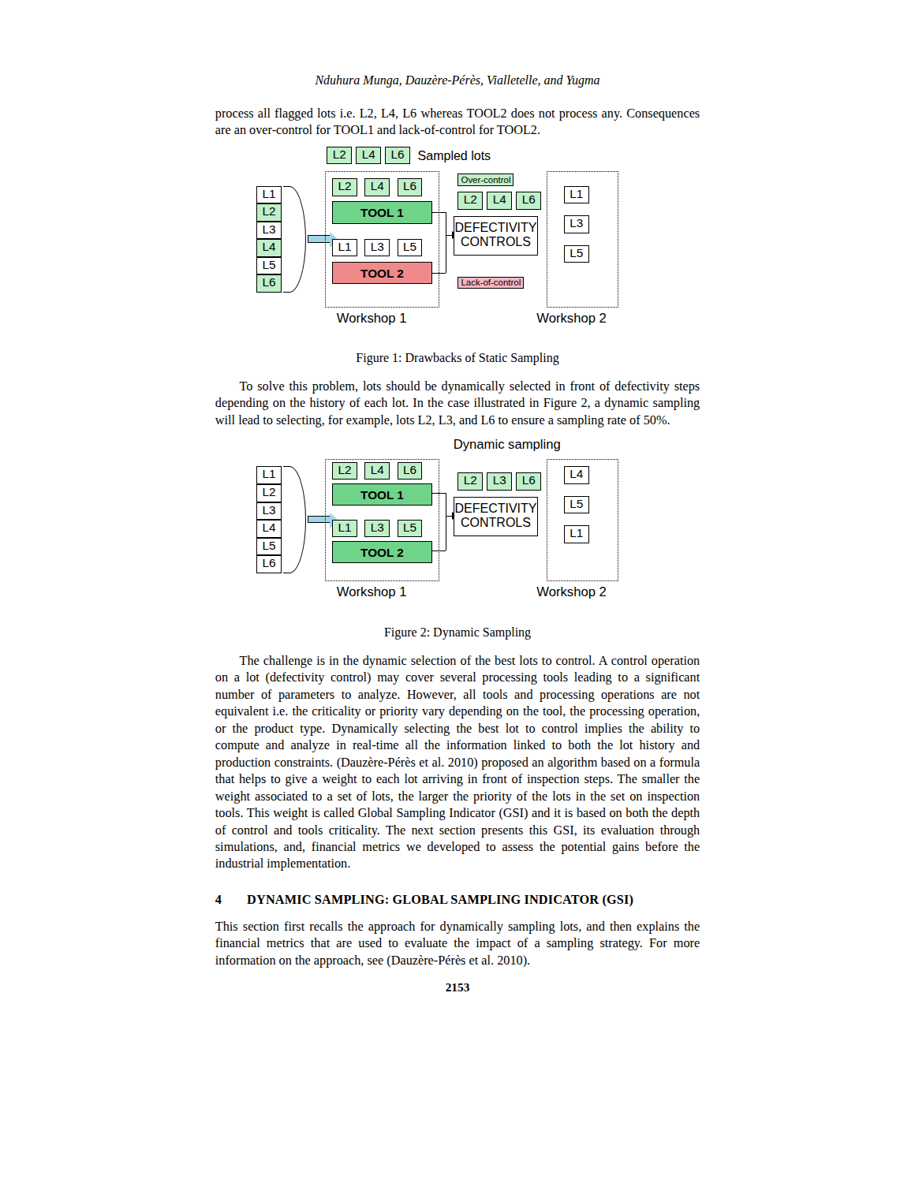Nduhura Munga, Dauzère-Pérès, Vialletelle, and Yugma
process all flagged lots i.e. L2, L4, L6 whereas TOOL2 does not process any. Consequences are an over-control for TOOL1 and lack-of-control for TOOL2.
L2
L4
L6
Sampled lots
L1
L2
L3
L4
L5
L6
L2
L4
L6
TOOL 1
L1
L3
L5
TOOL 2
L2
L4
L6
DEFECTIVITY
CONTROLS
Over-control
Lack-of-control
L1
L3
L5
Workshop 1
Workshop 2
Figure 1: Drawbacks of Static Sampling
To solve this problem, lots should be dynamically selected in front of defectivity steps depending on the history of each lot. In the case illustrated in Figure 2, a dynamic sampling will lead to selecting, for example, lots L2, L3, and L6 to ensure a sampling rate of 50%.
Dynamic sampling
L1
L2
L3
L4
L5
L6
L2
L4
L6
TOOL 1
L1
L3
L5
TOOL 2
L2
L3
L6
DEFECTIVITY
CONTROLS
L4
L5
L1
Workshop 1
Workshop 2
Figure 2: Dynamic Sampling
The challenge is in the dynamic selection of the best lots to control. A control operation on a lot (defectivity control) may cover several processing tools leading to a significant number of parameters to analyze. However, all tools and processing operations are not equivalent i.e. the criticality or priority vary depending on the tool, the processing operation, or the product type. Dynamically selecting the best lot to control implies the ability to compute and analyze in real-time all the information linked to both the lot history and production constraints. (Dauzère-Pérès et al. 2010) proposed an algorithm based on a formula that helps to give a weight to each lot arriving in front of inspection steps. The smaller the weight associated to a set of lots, the larger the priority of the lots in the set on inspection tools. This weight is called Global Sampling Indicator (GSI) and it is based on both the depth of control and tools criticality. The next section presents this GSI, its evaluation through simulations, and, financial metrics we developed to assess the potential gains before the industrial implementation.
4 Dynamic Sampling: Global Sampling Indicator (GSI)
This section first recalls the approach for dynamically sampling lots, and then explains the financial metrics that are used to evaluate the impact of a sampling strategy. For more information on the approach, see (Dauzère-Pérès et al. 2010).
2153